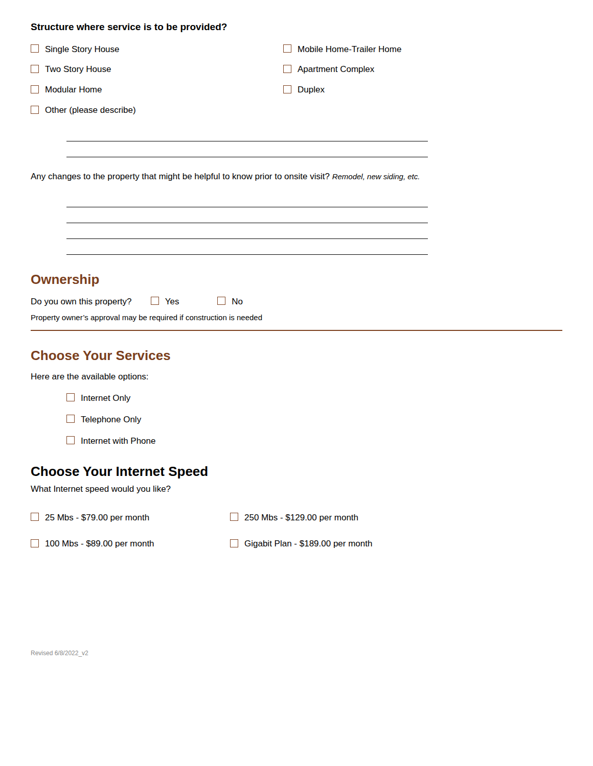Structure where service is to be provided?
| Single Story House | Mobile Home-Trailer Home |
| Two Story House | Apartment Complex |
| Modular Home | Duplex |
| Other (please describe) | |
Any changes to the property that might be helpful to know prior to onsite visit? Remodel, new siding, etc.
Ownership
Do you own this property? Yes No
Property owner’s approval may be required if construction is needed
Choose Your Services
Here are the available options:
Internet Only
Telephone Only
Internet with Phone
Choose Your Internet Speed
What Internet speed would you like?
| 25 Mbs - $79.00 per month | 250 Mbs - $129.00 per month |
| 100 Mbs - $89.00 per month | Gigabit Plan - $189.00 per month |
Revised 6/8/2022_v2